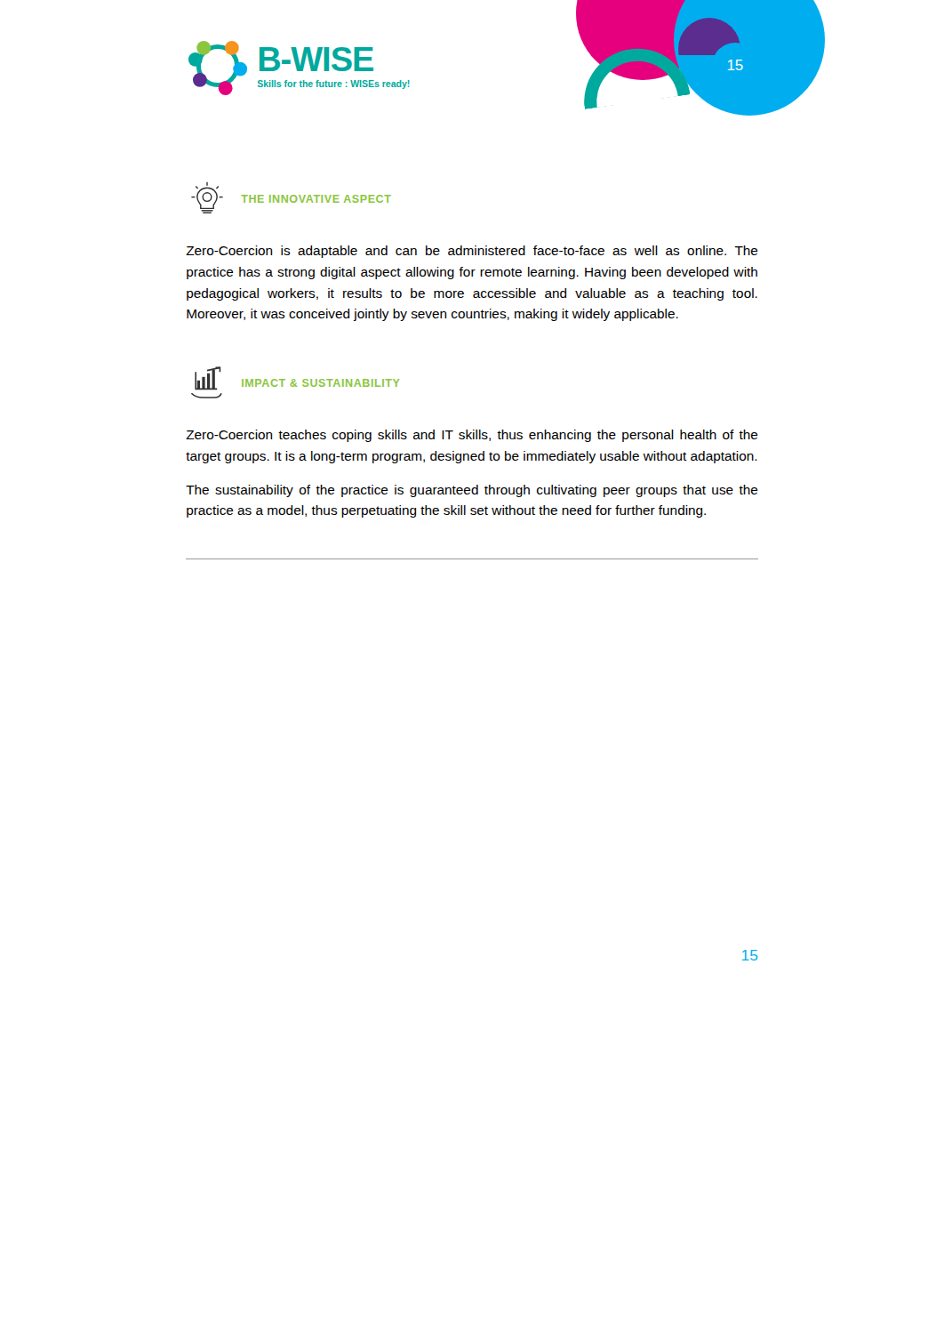15
B-WISE
Skills for the future : WISEs ready!
THE INNOVATIVE ASPECT
Zero-Coercion is adaptable and can be administered face-to-face as well as online. The practice has a strong digital aspect allowing for remote learning. Having been developed with pedagogical workers, it results to be more accessible and valuable as a teaching tool. Moreover, it was conceived jointly by seven countries, making it widely applicable.
IMPACT & SUSTAINABILITY
Zero-Coercion teaches coping skills and IT skills, thus enhancing the personal health of the target groups. It is a long-term program, designed to be immediately usable without adaptation.
The sustainability of the practice is guaranteed through cultivating peer groups that use the practice as a model, thus perpetuating the skill set without the need for further funding.
15